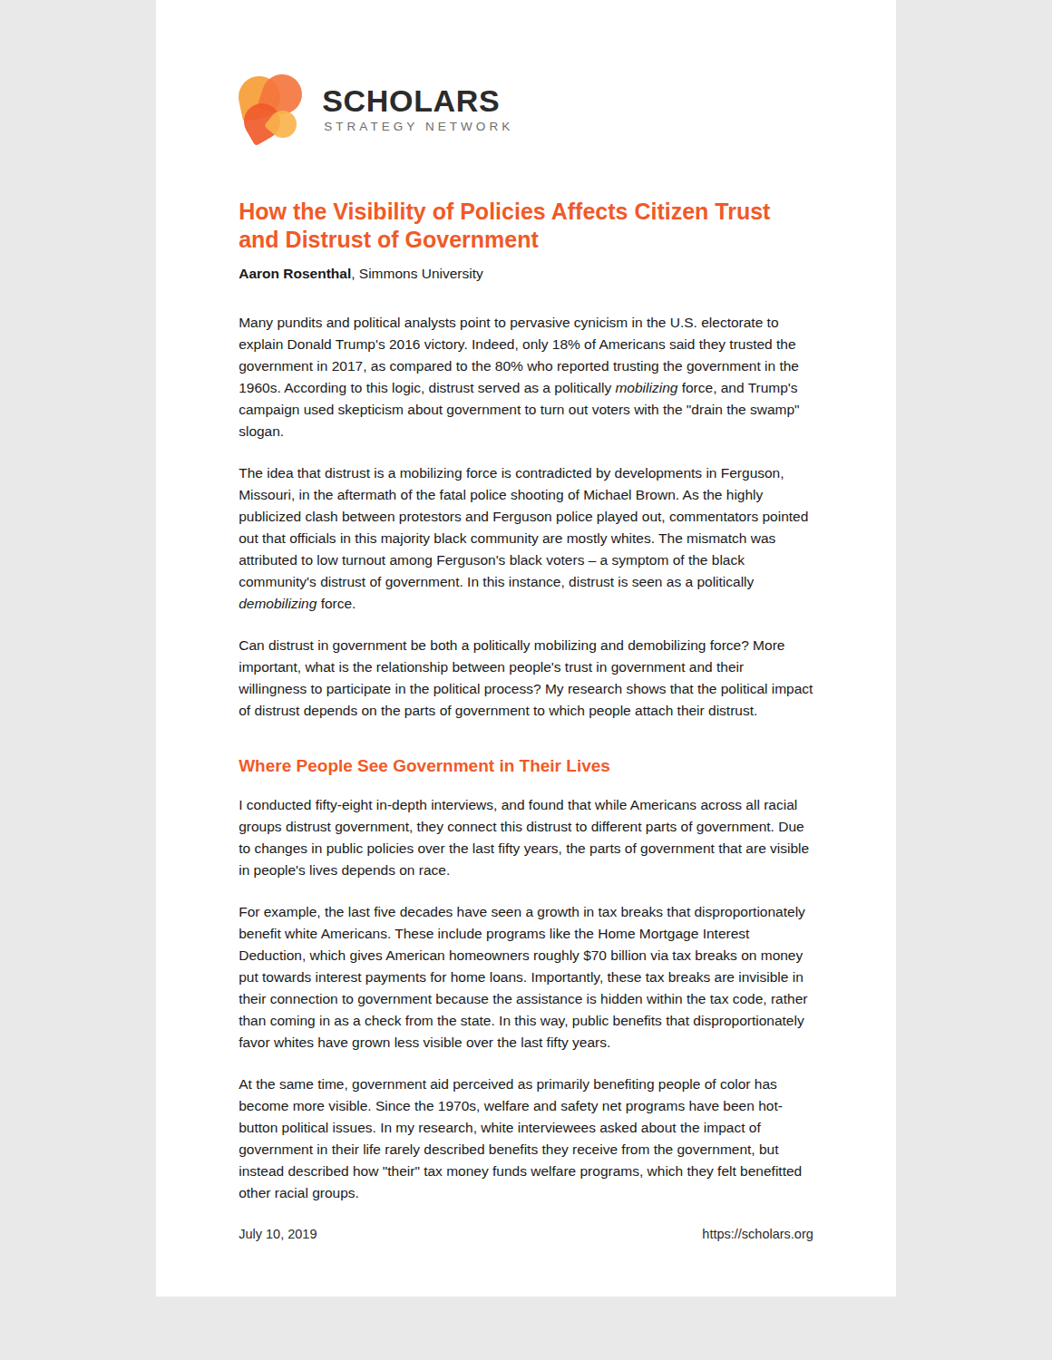SCHOLARS STRATEGY NETWORK
How the Visibility of Policies Affects Citizen Trust and Distrust of Government
Aaron Rosenthal, Simmons University
Many pundits and political analysts point to pervasive cynicism in the U.S. electorate to explain Donald Trump's 2016 victory. Indeed, only 18% of Americans said they trusted the government in 2017, as compared to the 80% who reported trusting the government in the 1960s. According to this logic, distrust served as a politically mobilizing force, and Trump's campaign used skepticism about government to turn out voters with the "drain the swamp" slogan.
The idea that distrust is a mobilizing force is contradicted by developments in Ferguson, Missouri, in the aftermath of the fatal police shooting of Michael Brown. As the highly publicized clash between protestors and Ferguson police played out, commentators pointed out that officials in this majority black community are mostly whites. The mismatch was attributed to low turnout among Ferguson's black voters – a symptom of the black community's distrust of government. In this instance, distrust is seen as a politically demobilizing force.
Can distrust in government be both a politically mobilizing and demobilizing force? More important, what is the relationship between people's trust in government and their willingness to participate in the political process? My research shows that the political impact of distrust depends on the parts of government to which people attach their distrust.
Where People See Government in Their Lives
I conducted fifty-eight in-depth interviews, and found that while Americans across all racial groups distrust government, they connect this distrust to different parts of government. Due to changes in public policies over the last fifty years, the parts of government that are visible in people's lives depends on race.
For example, the last five decades have seen a growth in tax breaks that disproportionately benefit white Americans. These include programs like the Home Mortgage Interest Deduction, which gives American homeowners roughly $70 billion via tax breaks on money put towards interest payments for home loans. Importantly, these tax breaks are invisible in their connection to government because the assistance is hidden within the tax code, rather than coming in as a check from the state. In this way, public benefits that disproportionately favor whites have grown less visible over the last fifty years.
At the same time, government aid perceived as primarily benefiting people of color has become more visible. Since the 1970s, welfare and safety net programs have been hot-button political issues. In my research, white interviewees asked about the impact of government in their life rarely described benefits they receive from the government, but instead described how "their" tax money funds welfare programs, which they felt benefitted other racial groups.
July 10, 2019 https://scholars.org